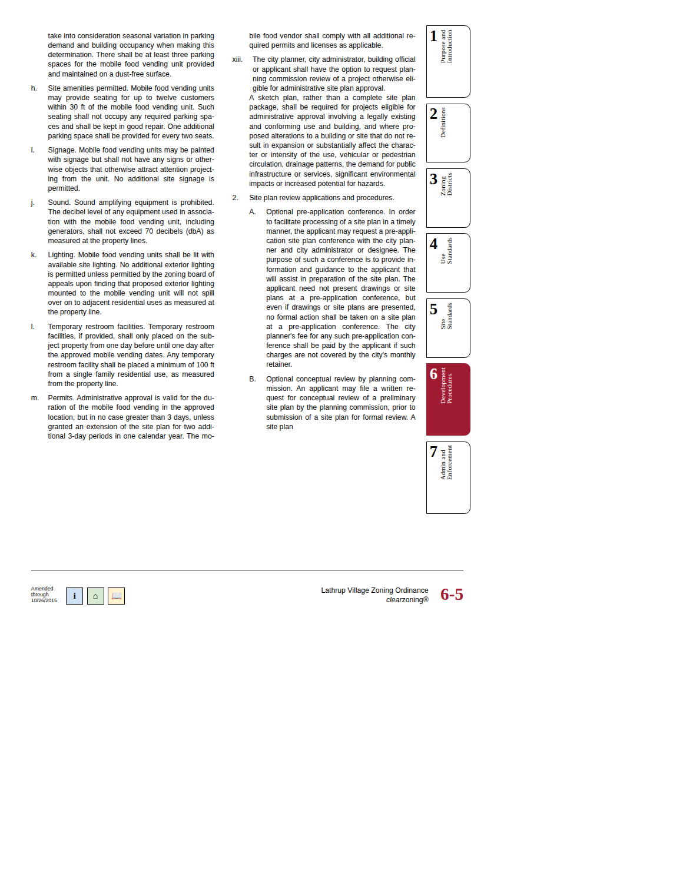1 Purpose and
Introduction
2 Definitions
3 Zoning
Districts
4 Use
Standards
5 Site
Standards
6 Development
Procedures
7 Admin and
Enforcement
take into consideration seasonal variation in parking demand and building occupancy when making this determination. There shall be at least three parking spaces for the mobile food vending unit provided and maintained on a dust-free surface.
h. Site amenities permitted. Mobile food vending units may provide seating for up to twelve customers within 30 ft of the mobile food vending unit. Such seating shall not occupy any required parking spaces and shall be kept in good repair. One additional parking space shall be provided for every two seats.
i. Signage. Mobile food vending units may be painted with signage but shall not have any signs or otherwise objects that otherwise attract attention projecting from the unit. No additional site signage is permitted.
j. Sound. Sound amplifying equipment is prohibited. The decibel level of any equipment used in association with the mobile food vending unit, including generators, shall not exceed 70 decibels (dbA) as measured at the property lines.
k. Lighting. Mobile food vending units shall be lit with available site lighting. No additional exterior lighting is permitted unless permitted by the zoning board of appeals upon finding that proposed exterior lighting mounted to the mobile vending unit will not spill over on to adjacent residential uses as measured at the property line.
l. Temporary restroom facilities. Temporary restroom facilities, if provided, shall only placed on the subject property from one day before until one day after the approved mobile vending dates. Any temporary restroom facility shall be placed a minimum of 100 ft from a single family residential use, as measured from the property line.
m. Permits. Administrative approval is valid for the duration of the mobile food vending in the approved location, but in no case greater than 3 days, unless granted an extension of the site plan for two additional 3-day periods in one calendar year. The mobile food vendor shall comply with all additional required permits and licenses as applicable.
xiii. The city planner, city administrator, building official or applicant shall have the option to request planning commission review of a project otherwise eligible for administrative site plan approval.
A sketch plan, rather than a complete site plan package, shall be required for projects eligible for administrative approval involving a legally existing and conforming use and building, and where proposed alterations to a building or site that do not result in expansion or substantially affect the character or intensity of the use, vehicular or pedestrian circulation, drainage patterns, the demand for public infrastructure or services, significant environmental impacts or increased potential for hazards.
2. Site plan review applications and procedures.
A. Optional pre-application conference. In order to facilitate processing of a site plan in a timely manner, the applicant may request a pre-application site plan conference with the city planner and city administrator or designee. The purpose of such a conference is to provide information and guidance to the applicant that will assist in preparation of the site plan. The applicant need not present drawings or site plans at a pre-application conference, but even if drawings or site plans are presented, no formal action shall be taken on a site plan at a pre-application conference. The city planner's fee for any such pre-application conference shall be paid by the applicant if such charges are not covered by the city's monthly retainer.
B. Optional conceptual review by planning commission. An applicant may file a written request for conceptual review of a preliminary site plan by the planning commission, prior to submission of a site plan for formal review. A site plan
Amended
through
10/26/2015
i
⌂
📖
Lathrup Village Zoning Ordinance
clearzoning®
6-5